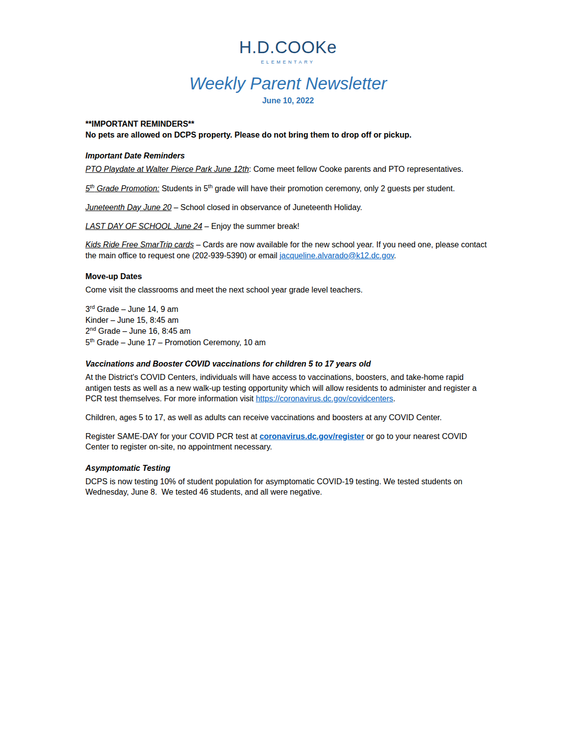H.D.COOKe
ELEMENTARY
Weekly Parent Newsletter
June 10, 2022
**IMPORTANT REMINDERS**
No pets are allowed on DCPS property. Please do not bring them to drop off or pickup.
Important Date Reminders
PTO Playdate at Walter Pierce Park June 12th: Come meet fellow Cooke parents and PTO representatives.
5th Grade Promotion: Students in 5th grade will have their promotion ceremony, only 2 guests per student.
Juneteenth Day June 20 – School closed in observance of Juneteenth Holiday.
LAST DAY OF SCHOOL June 24 – Enjoy the summer break!
Kids Ride Free SmarTrip cards – Cards are now available for the new school year. If you need one, please contact the main office to request one (202-939-5390) or email jacqueline.alvarado@k12.dc.gov.
Move-up Dates
Come visit the classrooms and meet the next school year grade level teachers.
3rd Grade – June 14, 9 am
Kinder – June 15, 8:45 am
2nd Grade – June 16, 8:45 am
5th Grade – June 17 – Promotion Ceremony, 10 am
Vaccinations and Booster COVID vaccinations for children 5 to 17 years old
At the District's COVID Centers, individuals will have access to vaccinations, boosters, and take-home rapid antigen tests as well as a new walk-up testing opportunity which will allow residents to administer and register a PCR test themselves. For more information visit https://coronavirus.dc.gov/covidcenters.
Children, ages 5 to 17, as well as adults can receive vaccinations and boosters at any COVID Center.
Register SAME-DAY for your COVID PCR test at coronavirus.dc.gov/register or go to your nearest COVID Center to register on-site, no appointment necessary.
Asymptomatic Testing
DCPS is now testing 10% of student population for asymptomatic COVID-19 testing. We tested students on Wednesday, June 8. We tested 46 students, and all were negative.